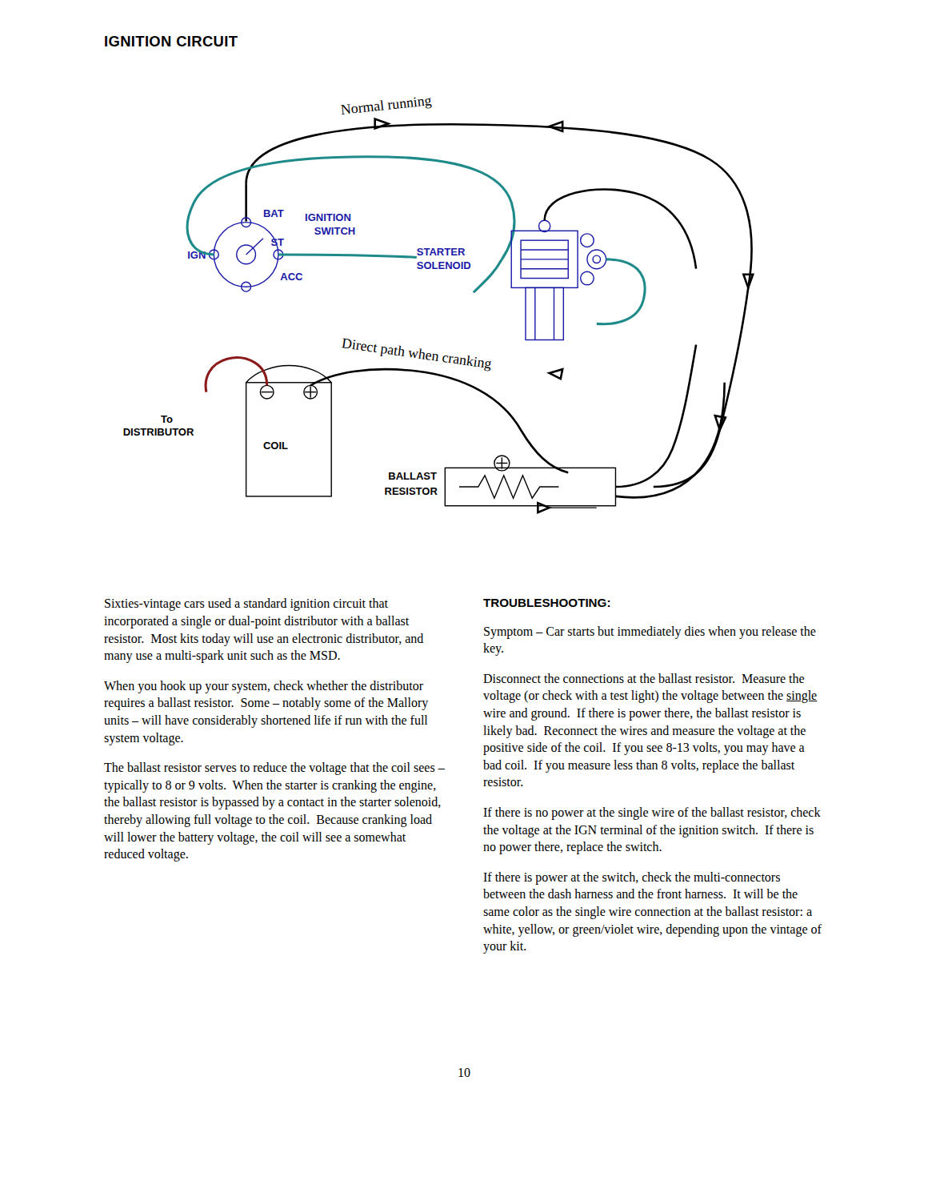IGNITION CIRCUIT
Ignition circuit diagram Normal running BAT IGN ST ACC IGNITION SWITCH STARTER SOLENOID Direct path when cranking COIL To DISTRIBUTOR BALLAST RESISTOR
Sixties-vintage cars used a standard ignition circuit that incorporated a single or dual-point distributor with a ballast resistor. Most kits today will use an electronic distributor, and many use a multi-spark unit such as the MSD.
When you hook up your system, check whether the distributor requires a ballast resistor. Some – notably some of the Mallory units – will have considerably shortened life if run with the full system voltage.
The ballast resistor serves to reduce the voltage that the coil sees – typically to 8 or 9 volts. When the starter is cranking the engine, the ballast resistor is bypassed by a contact in the starter solenoid, thereby allowing full voltage to the coil. Because cranking load will lower the battery voltage, the coil will see a somewhat reduced voltage.
TROUBLESHOOTING:
Symptom – Car starts but immediately dies when you release the key.
Disconnect the connections at the ballast resistor. Measure the voltage (or check with a test light) the voltage between the single wire and ground. If there is power there, the ballast resistor is likely bad. Reconnect the wires and measure the voltage at the positive side of the coil. If you see 8-13 volts, you may have a bad coil. If you measure less than 8 volts, replace the ballast resistor.
If there is no power at the single wire of the ballast resistor, check the voltage at the IGN terminal of the ignition switch. If there is no power there, replace the switch.
If there is power at the switch, check the multi-connectors between the dash harness and the front harness. It will be the same color as the single wire connection at the ballast resistor: a white, yellow, or green/violet wire, depending upon the vintage of your kit.
10